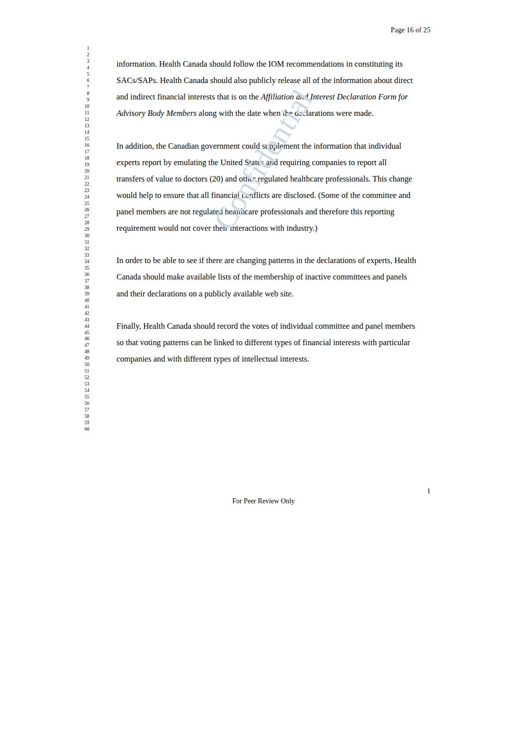Page 16 of 25
123456789101112131415161718192021222324252627282930313233343536373839404142434445464748495051525354555657585960
Confidential
information. Health Canada should follow the IOM recommendations in constituting its SACs/SAPs. Health Canada should also publicly release all of the information about direct and indirect financial interests that is on the Affiliation and Interest Declaration Form for Advisory Body Members along with the date when the declarations were made.
In addition, the Canadian government could supplement the information that individual experts report by emulating the United States and requiring companies to report all transfers of value to doctors (20) and other regulated healthcare professionals. This change would help to ensure that all financial conflicts are disclosed. (Some of the committee and panel members are not regulated healthcare professionals and therefore this reporting requirement would not cover their interactions with industry.)
In order to be able to see if there are changing patterns in the declarations of experts, Health Canada should make available lists of the membership of inactive committees and panels and their declarations on a publicly available web site.
Finally, Health Canada should record the votes of individual committee and panel members so that voting patterns can be linked to different types of financial interests with particular companies and with different types of intellectual interests.
For Peer Review Only
1